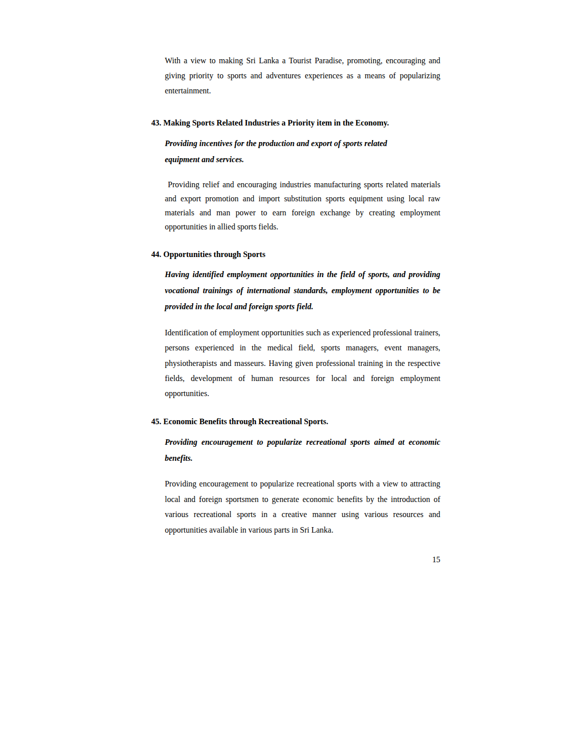With a view to making Sri Lanka a Tourist Paradise, promoting, encouraging and giving priority to sports and adventures experiences as a means of popularizing entertainment.
43. Making Sports Related Industries a Priority item in the Economy.
Providing incentives for the production and export of sports related
equipment and services.
Providing relief and encouraging industries manufacturing sports related materials and export promotion and import substitution sports equipment using local raw materials and man power to earn foreign exchange by creating employment opportunities in allied sports fields.
44. Opportunities through Sports
Having identified employment opportunities in the field of sports, and providing vocational trainings of international standards, employment opportunities to be provided in the local and foreign sports field.
Identification of employment opportunities such as experienced professional trainers, persons experienced in the medical field, sports managers, event managers, physiotherapists and masseurs. Having given professional training in the respective fields, development of human resources for local and foreign employment opportunities.
45. Economic Benefits through Recreational Sports.
Providing encouragement to popularize recreational sports aimed at economic benefits.
Providing encouragement to popularize recreational sports with a view to attracting local and foreign sportsmen to generate economic benefits by the introduction of various recreational sports in a creative manner using various resources and opportunities available in various parts in Sri Lanka.
15